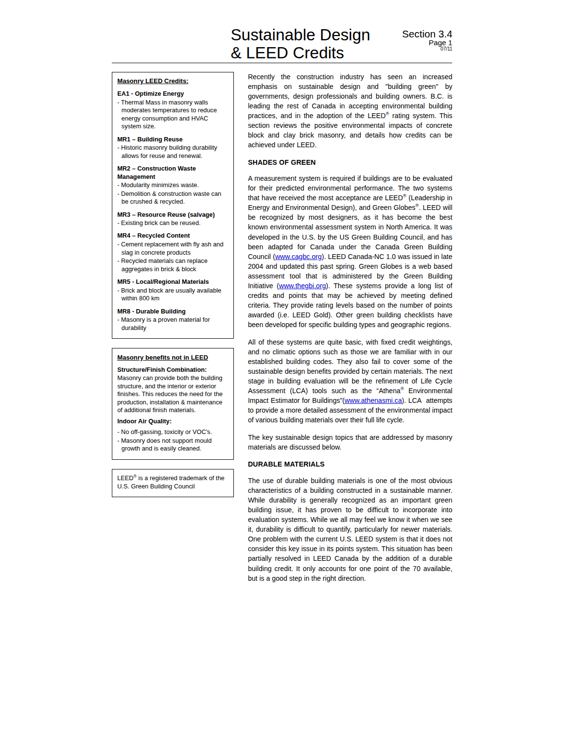Section 3.4
Page 1
07/11
Sustainable Design
& LEED Credits
Masonry LEED Credits:
EA1 - Optimize Energy
- Thermal Mass in masonry walls moderates temperatures to reduce energy consumption and HVAC system size.
MR1 – Building Reuse
- Historic masonry building durability allows for reuse and renewal.
MR2 – Construction Waste Management
- Modularity minimizes waste.
- Demolition & construction waste can be crushed & recycled.
MR3 – Resource Reuse (salvage)
- Existing brick can be reused.
MR4 – Recycled Content
- Cement replacement with fly ash and slag in concrete products
- Recycled materials can replace aggregates in brick & block
MR5 - Local/Regional Materials
- Brick and block are usually available within 800 km
MR8 - Durable Building
- Masonry is a proven material for durability
Masonry benefits not in LEED
Structure/Finish Combination: Masonry can provide both the building structure, and the interior or exterior finishes. This reduces the need for the production, installation & maintenance of additional finish materials.
Indoor Air Quality:
- No off-gassing, toxicity or VOC's.
- Masonry does not support mould growth and is easily cleaned.
LEED® is a registered trademark of the U.S. Green Building Council
Recently the construction industry has seen an increased emphasis on sustainable design and "building green" by governments, design professionals and building owners. B.C. is leading the rest of Canada in accepting environmental building practices, and in the adoption of the LEED® rating system. This section reviews the positive environmental impacts of concrete block and clay brick masonry, and details how credits can be achieved under LEED.
SHADES OF GREEN
A measurement system is required if buildings are to be evaluated for their predicted environmental performance. The two systems that have received the most acceptance are LEED® (Leadership in Energy and Environmental Design), and Green Globes®. LEED will be recognized by most designers, as it has become the best known environmental assessment system in North America. It was developed in the U.S. by the US Green Building Council, and has been adapted for Canada under the Canada Green Building Council (www.cagbc.org). LEED Canada-NC 1.0 was issued in late 2004 and updated this past spring. Green Globes is a web based assessment tool that is administered by the Green Building Initiative (www.thegbi.org). These systems provide a long list of credits and points that may be achieved by meeting defined criteria. They provide rating levels based on the number of points awarded (i.e. LEED Gold). Other green building checklists have been developed for specific building types and geographic regions.
All of these systems are quite basic, with fixed credit weightings, and no climatic options such as those we are familiar with in our established building codes. They also fail to cover some of the sustainable design benefits provided by certain materials. The next stage in building evaluation will be the refinement of Life Cycle Assessment (LCA) tools such as the “Athena® Environmental Impact Estimator for Buildings”(www.athenasmi.ca). LCA attempts to provide a more detailed assessment of the environmental impact of various building materials over their full life cycle.
The key sustainable design topics that are addressed by masonry materials are discussed below.
DURABLE MATERIALS
The use of durable building materials is one of the most obvious characteristics of a building constructed in a sustainable manner. While durability is generally recognized as an important green building issue, it has proven to be difficult to incorporate into evaluation systems. While we all may feel we know it when we see it, durability is difficult to quantify, particularly for newer materials. One problem with the current U.S. LEED system is that it does not consider this key issue in its points system. This situation has been partially resolved in LEED Canada by the addition of a durable building credit. It only accounts for one point of the 70 available, but is a good step in the right direction.